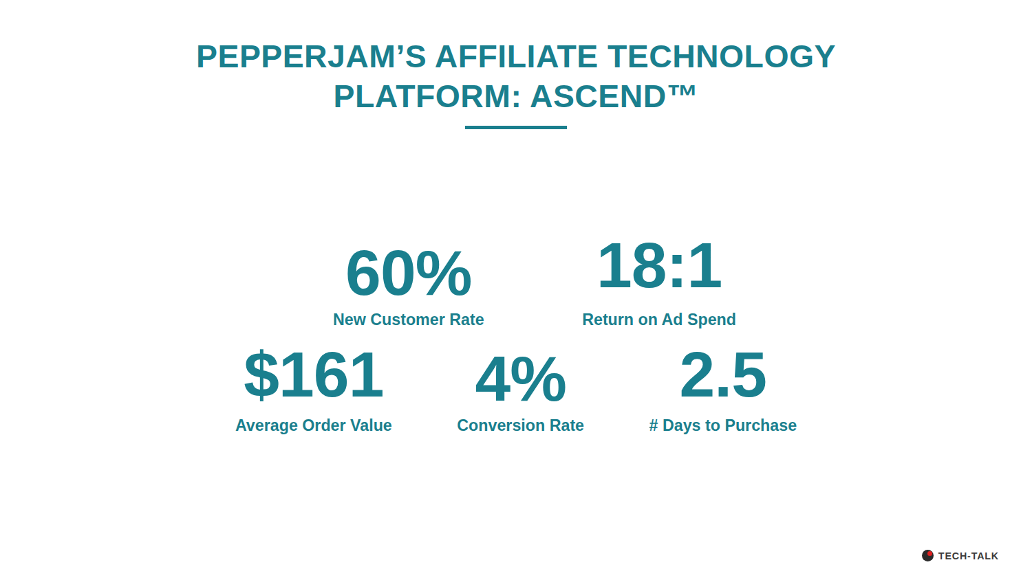Pepperjam’s Affiliate Technology
Platform: Ascend™
60%
New Customer Rate
18:1
Return on Ad Spend
$161
Average Order Value
4%
Conversion Rate
2.5
# Days to Purchase
Tech-Talk